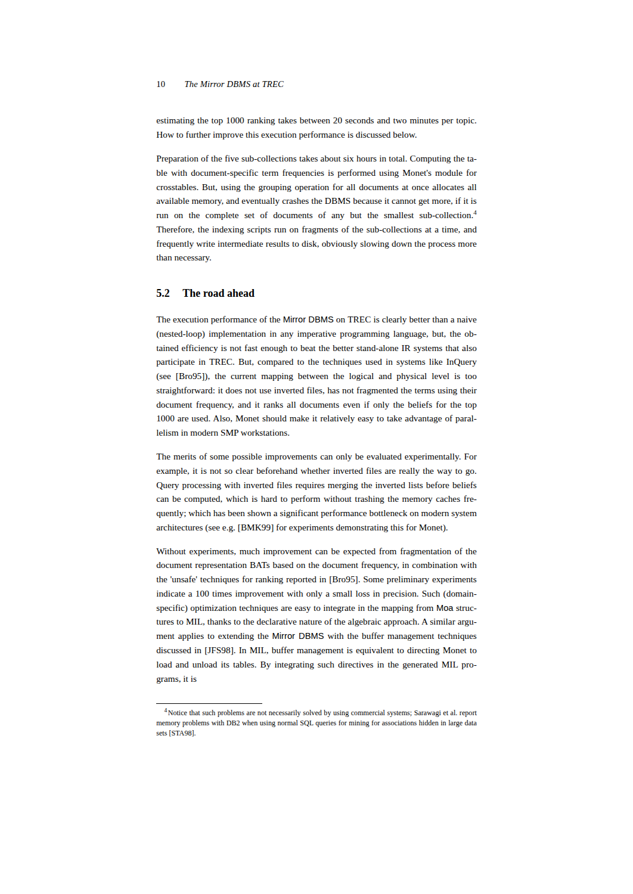10 The Mirror DBMS at TREC
estimating the top 1000 ranking takes between 20 seconds and two minutes per topic. How to further improve this execution performance is discussed below.
Preparation of the five sub-collections takes about six hours in total. Computing the table with document-specific term frequencies is performed using Monet's module for crosstables. But, using the grouping operation for all documents at once allocates all available memory, and eventually crashes the DBMS because it cannot get more, if it is run on the complete set of documents of any but the smallest sub-collection.4 Therefore, the indexing scripts run on fragments of the sub-collections at a time, and frequently write intermediate results to disk, obviously slowing down the process more than necessary.
5.2 The road ahead
The execution performance of the Mirror DBMS on TREC is clearly better than a naive (nested-loop) implementation in any imperative programming language, but, the obtained efficiency is not fast enough to beat the better stand-alone IR systems that also participate in TREC. But, compared to the techniques used in systems like InQuery (see [Bro95]), the current mapping between the logical and physical level is too straightforward: it does not use inverted files, has not fragmented the terms using their document frequency, and it ranks all documents even if only the beliefs for the top 1000 are used. Also, Monet should make it relatively easy to take advantage of parallelism in modern SMP workstations.
The merits of some possible improvements can only be evaluated experimentally. For example, it is not so clear beforehand whether inverted files are really the way to go. Query processing with inverted files requires merging the inverted lists before beliefs can be computed, which is hard to perform without trashing the memory caches frequently; which has been shown a significant performance bottleneck on modern system architectures (see e.g. [BMK99] for experiments demonstrating this for Monet).
Without experiments, much improvement can be expected from fragmentation of the document representation BATs based on the document frequency, in combination with the 'unsafe' techniques for ranking reported in [Bro95]. Some preliminary experiments indicate a 100 times improvement with only a small loss in precision. Such (domain-specific) optimization techniques are easy to integrate in the mapping from Moa structures to MIL, thanks to the declarative nature of the algebraic approach. A similar argument applies to extending the Mirror DBMS with the buffer management techniques discussed in [JFS98]. In MIL, buffer management is equivalent to directing Monet to load and unload its tables. By integrating such directives in the generated MIL programs, it is
4Notice that such problems are not necessarily solved by using commercial systems; Sarawagi et al. report memory problems with DB2 when using normal SQL queries for mining for associations hidden in large data sets [STA98].